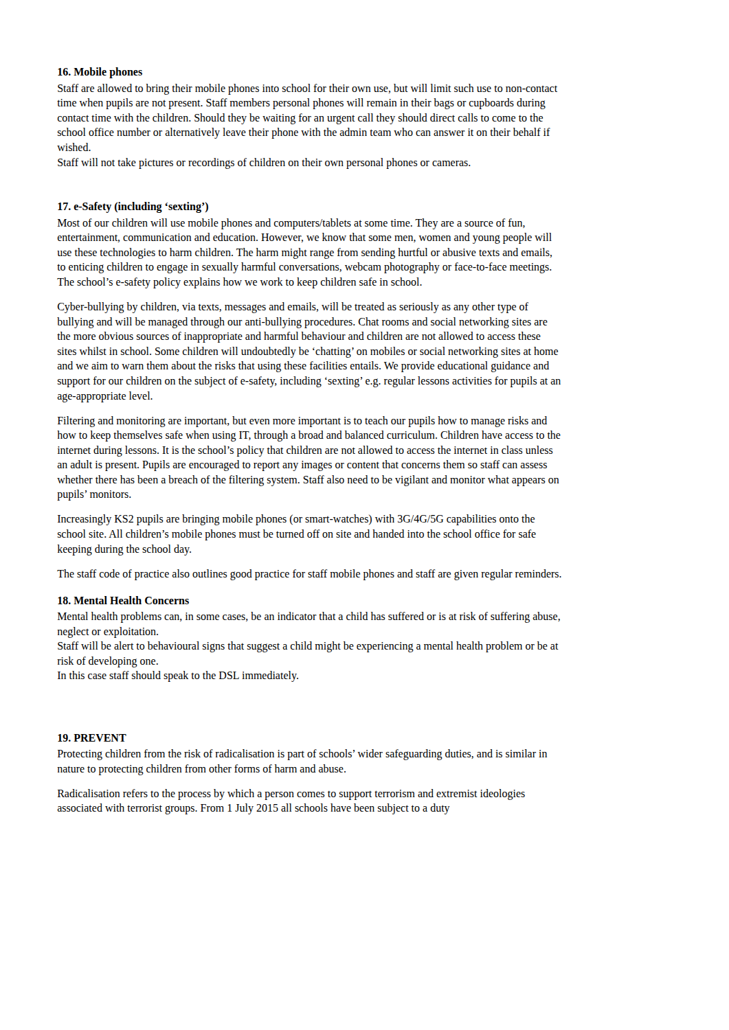16. Mobile phones
Staff are allowed to bring their mobile phones into school for their own use, but will limit such use to non-contact time when pupils are not present. Staff members personal phones will remain in their bags or cupboards during contact time with the children. Should they be waiting for an urgent call they should direct calls to come to the school office number or alternatively leave their phone with the admin team who can answer it on their behalf if wished.
Staff will not take pictures or recordings of children on their own personal phones or cameras.
17. e-Safety (including ‘sexting’)
Most of our children will use mobile phones and computers/tablets at some time. They are a source of fun, entertainment, communication and education. However, we know that some men, women and young people will use these technologies to harm children. The harm might range from sending hurtful or abusive texts and emails, to enticing children to engage in sexually harmful conversations, webcam photography or face-to-face meetings. The school’s e-safety policy explains how we work to keep children safe in school.
Cyber-bullying by children, via texts, messages and emails, will be treated as seriously as any other type of bullying and will be managed through our anti-bullying procedures. Chat rooms and social networking sites are the more obvious sources of inappropriate and harmful behaviour and children are not allowed to access these sites whilst in school. Some children will undoubtedly be ‘chatting’ on mobiles or social networking sites at home and we aim to warn them about the risks that using these facilities entails. We provide educational guidance and support for our children on the subject of e-safety, including ‘sexting’ e.g. regular lessons activities for pupils at an age-appropriate level.
Filtering and monitoring are important, but even more important is to teach our pupils how to manage risks and how to keep themselves safe when using IT, through a broad and balanced curriculum. Children have access to the internet during lessons. It is the school’s policy that children are not allowed to access the internet in class unless an adult is present. Pupils are encouraged to report any images or content that concerns them so staff can assess whether there has been a breach of the filtering system. Staff also need to be vigilant and monitor what appears on pupils’ monitors.
Increasingly KS2 pupils are bringing mobile phones (or smart-watches) with 3G/4G/5G capabilities onto the school site. All children’s mobile phones must be turned off on site and handed into the school office for safe keeping during the school day.
The staff code of practice also outlines good practice for staff mobile phones and staff are given regular reminders.
18. Mental Health Concerns
Mental health problems can, in some cases, be an indicator that a child has suffered or is at risk of suffering abuse, neglect or exploitation.
Staff will be alert to behavioural signs that suggest a child might be experiencing a mental health problem or be at risk of developing one.
In this case staff should speak to the DSL immediately.
19. PREVENT
Protecting children from the risk of radicalisation is part of schools’ wider safeguarding duties, and is similar in nature to protecting children from other forms of harm and abuse.
Radicalisation refers to the process by which a person comes to support terrorism and extremist ideologies associated with terrorist groups. From 1 July 2015 all schools have been subject to a duty